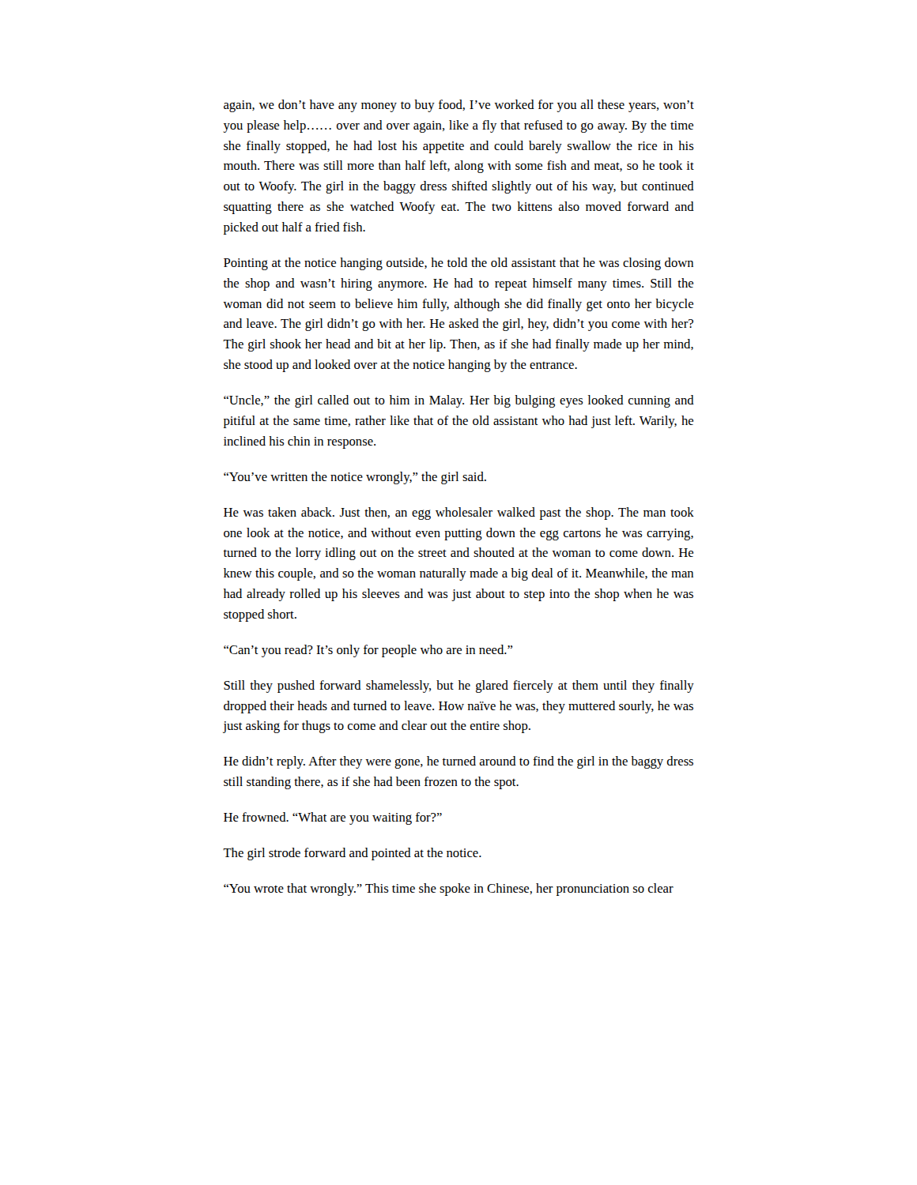again, we don’t have any money to buy food, I’ve worked for you all these years, won’t you please help…… over and over again, like a fly that refused to go away. By the time she finally stopped, he had lost his appetite and could barely swallow the rice in his mouth. There was still more than half left, along with some fish and meat, so he took it out to Woofy. The girl in the baggy dress shifted slightly out of his way, but continued squatting there as she watched Woofy eat. The two kittens also moved forward and picked out half a fried fish.
Pointing at the notice hanging outside, he told the old assistant that he was closing down the shop and wasn’t hiring anymore. He had to repeat himself many times. Still the woman did not seem to believe him fully, although she did finally get onto her bicycle and leave. The girl didn’t go with her. He asked the girl, hey, didn’t you come with her? The girl shook her head and bit at her lip. Then, as if she had finally made up her mind, she stood up and looked over at the notice hanging by the entrance.
“Uncle,” the girl called out to him in Malay. Her big bulging eyes looked cunning and pitiful at the same time, rather like that of the old assistant who had just left. Warily, he inclined his chin in response.
“You’ve written the notice wrongly,” the girl said.
He was taken aback. Just then, an egg wholesaler walked past the shop. The man took one look at the notice, and without even putting down the egg cartons he was carrying, turned to the lorry idling out on the street and shouted at the woman to come down. He knew this couple, and so the woman naturally made a big deal of it. Meanwhile, the man had already rolled up his sleeves and was just about to step into the shop when he was stopped short.
“Can’t you read? It’s only for people who are in need.”
Still they pushed forward shamelessly, but he glared fiercely at them until they finally dropped their heads and turned to leave. How naïve he was, they muttered sourly, he was just asking for thugs to come and clear out the entire shop.
He didn’t reply. After they were gone, he turned around to find the girl in the baggy dress still standing there, as if she had been frozen to the spot.
He frowned. “What are you waiting for?”
The girl strode forward and pointed at the notice.
“You wrote that wrongly.” This time she spoke in Chinese, her pronunciation so clear